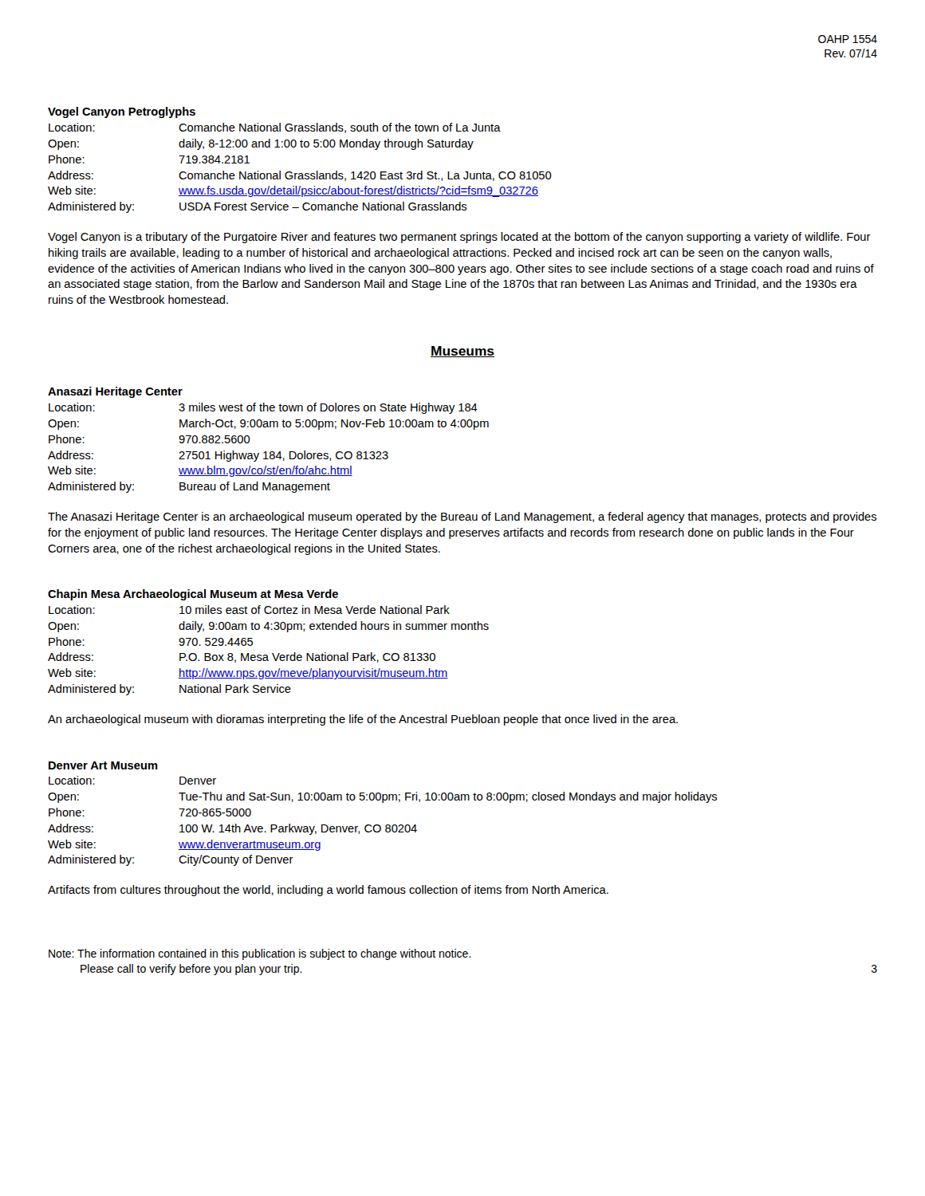OAHP 1554
Rev. 07/14
Vogel Canyon Petroglyphs
| Location: | Comanche National Grasslands, south of the town of La Junta |
| Open: | daily, 8-12:00 and 1:00 to 5:00 Monday through Saturday |
| Phone: | 719.384.2181 |
| Address: | Comanche National Grasslands, 1420 East 3rd St., La Junta, CO 81050 |
| Web site: | www.fs.usda.gov/detail/psicc/about-forest/districts/?cid=fsm9_032726 |
| Administered by: | USDA Forest Service – Comanche National Grasslands |
Vogel Canyon is a tributary of the Purgatoire River and features two permanent springs located at the bottom of the canyon supporting a variety of wildlife. Four hiking trails are available, leading to a number of historical and archaeological attractions. Pecked and incised rock art can be seen on the canyon walls, evidence of the activities of American Indians who lived in the canyon 300–800 years ago. Other sites to see include sections of a stage coach road and ruins of an associated stage station, from the Barlow and Sanderson Mail and Stage Line of the 1870s that ran between Las Animas and Trinidad, and the 1930s era ruins of the Westbrook homestead.
Museums
Anasazi Heritage Center
| Location: | 3 miles west of the town of Dolores on State Highway 184 |
| Open: | March-Oct, 9:00am to 5:00pm; Nov-Feb 10:00am to 4:00pm |
| Phone: | 970.882.5600 |
| Address: | 27501 Highway 184, Dolores, CO 81323 |
| Web site: | www.blm.gov/co/st/en/fo/ahc.html |
| Administered by: | Bureau of Land Management |
The Anasazi Heritage Center is an archaeological museum operated by the Bureau of Land Management, a federal agency that manages, protects and provides for the enjoyment of public land resources. The Heritage Center displays and preserves artifacts and records from research done on public lands in the Four Corners area, one of the richest archaeological regions in the United States.
Chapin Mesa Archaeological Museum at Mesa Verde
| Location: | 10 miles east of Cortez in Mesa Verde National Park |
| Open: | daily, 9:00am to 4:30pm; extended hours in summer months |
| Phone: | 970. 529.4465 |
| Address: | P.O. Box 8, Mesa Verde National Park, CO 81330 |
| Web site: | http://www.nps.gov/meve/planyourvisit/museum.htm |
| Administered by: | National Park Service |
An archaeological museum with dioramas interpreting the life of the Ancestral Puebloan people that once lived in the area.
Denver Art Museum
| Location: | Denver |
| Open: | Tue-Thu and Sat-Sun, 10:00am to 5:00pm; Fri, 10:00am to 8:00pm; closed Mondays and major holidays |
| Phone: | 720-865-5000 |
| Address: | 100 W. 14th Ave. Parkway, Denver, CO 80204 |
| Web site: | www.denverartmuseum.org |
| Administered by: | City/County of Denver |
Artifacts from cultures throughout the world, including a world famous collection of items from North America.
Note: The information contained in this publication is subject to change without notice.
Please call to verify before you plan your trip.
3